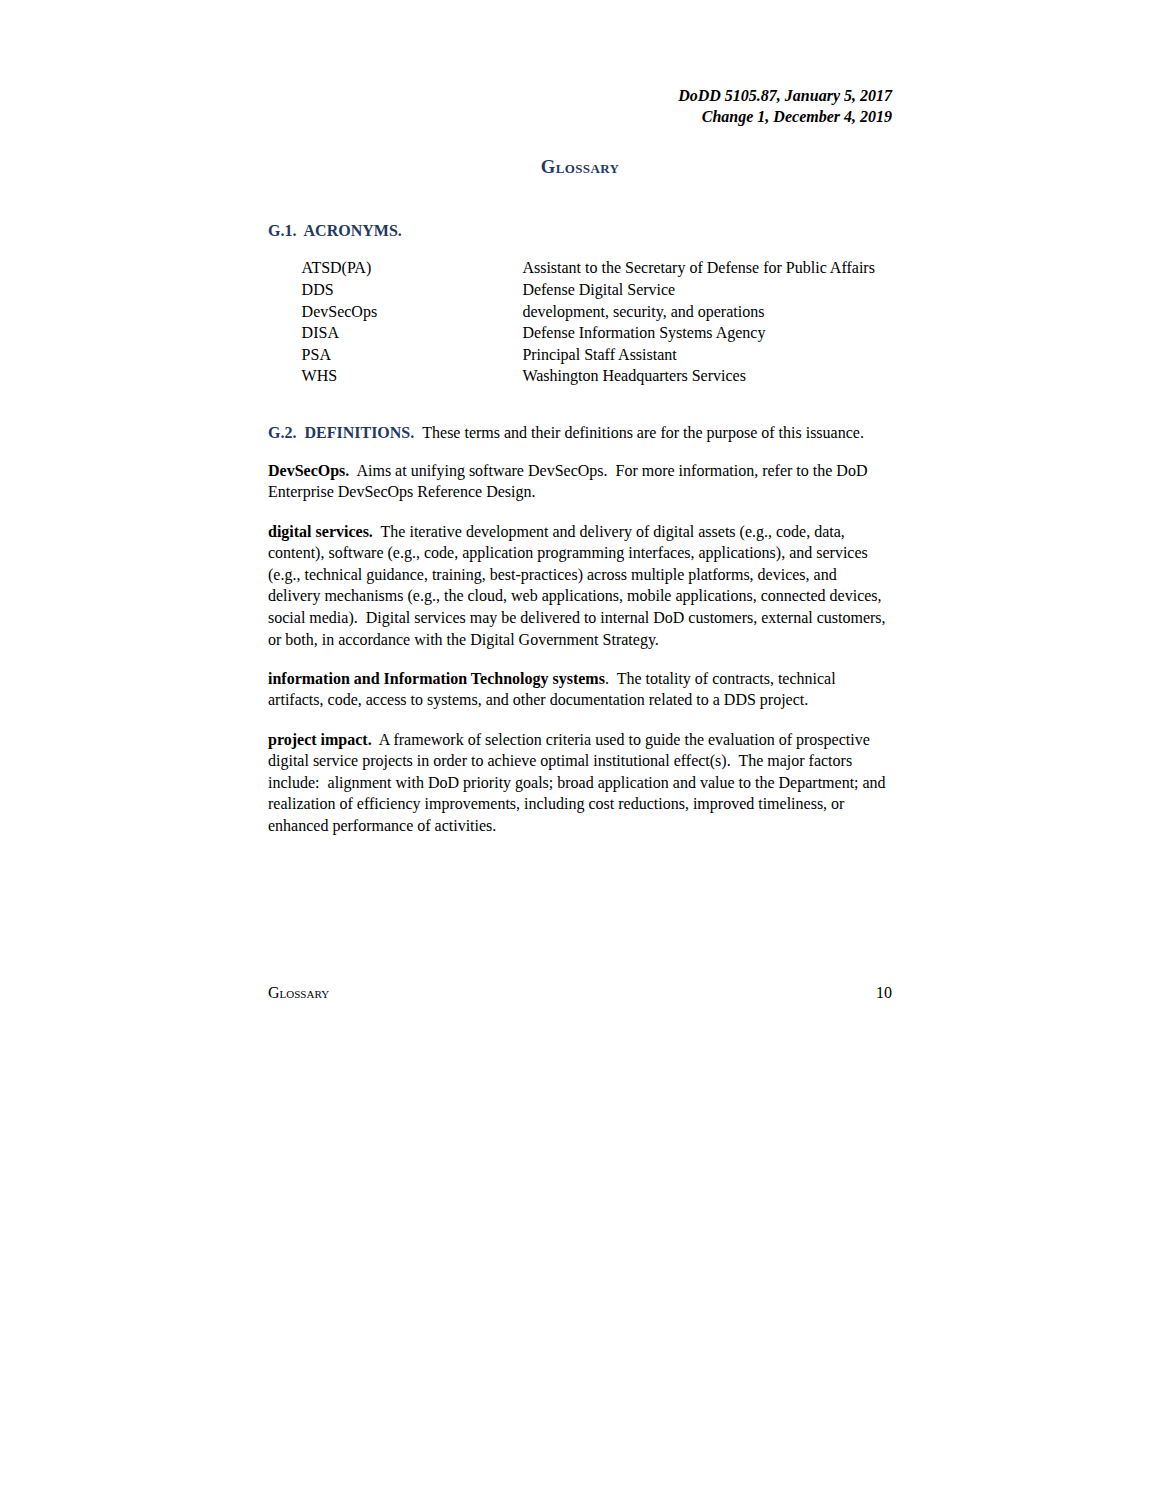DoDD 5105.87, January 5, 2017
Change 1, December 4, 2019
Glossary
G.1. ACRONYMS.
| ATSD(PA) | Assistant to the Secretary of Defense for Public Affairs |
| DDS | Defense Digital Service |
| DevSecOps | development, security, and operations |
| DISA | Defense Information Systems Agency |
| PSA | Principal Staff Assistant |
| WHS | Washington Headquarters Services |
G.2. DEFINITIONS. These terms and their definitions are for the purpose of this issuance.
DevSecOps. Aims at unifying software DevSecOps. For more information, refer to the DoD Enterprise DevSecOps Reference Design.
digital services. The iterative development and delivery of digital assets (e.g., code, data, content), software (e.g., code, application programming interfaces, applications), and services (e.g., technical guidance, training, best-practices) across multiple platforms, devices, and delivery mechanisms (e.g., the cloud, web applications, mobile applications, connected devices, social media). Digital services may be delivered to internal DoD customers, external customers, or both, in accordance with the Digital Government Strategy.
information and Information Technology systems. The totality of contracts, technical artifacts, code, access to systems, and other documentation related to a DDS project.
project impact. A framework of selection criteria used to guide the evaluation of prospective digital service projects in order to achieve optimal institutional effect(s). The major factors include: alignment with DoD priority goals; broad application and value to the Department; and realization of efficiency improvements, including cost reductions, improved timeliness, or enhanced performance of activities.
Glossary 10